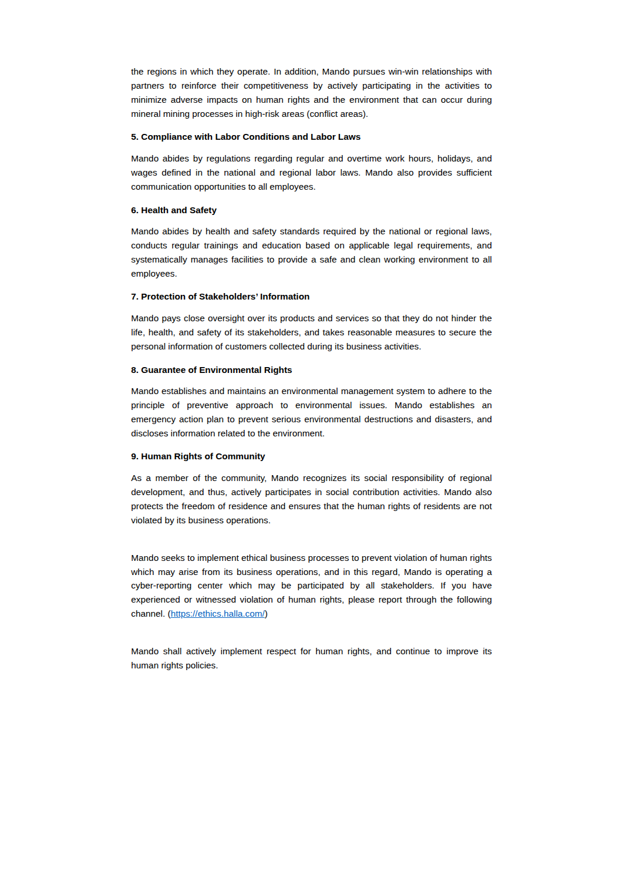the regions in which they operate. In addition, Mando pursues win-win relationships with partners to reinforce their competitiveness by actively participating in the activities to minimize adverse impacts on human rights and the environment that can occur during mineral mining processes in high-risk areas (conflict areas).
5. Compliance with Labor Conditions and Labor Laws
Mando abides by regulations regarding regular and overtime work hours, holidays, and wages defined in the national and regional labor laws. Mando also provides sufficient communication opportunities to all employees.
6. Health and Safety
Mando abides by health and safety standards required by the national or regional laws, conducts regular trainings and education based on applicable legal requirements, and systematically manages facilities to provide a safe and clean working environment to all employees.
7. Protection of Stakeholders’ Information
Mando pays close oversight over its products and services so that they do not hinder the life, health, and safety of its stakeholders, and takes reasonable measures to secure the personal information of customers collected during its business activities.
8. Guarantee of Environmental Rights
Mando establishes and maintains an environmental management system to adhere to the principle of preventive approach to environmental issues. Mando establishes an emergency action plan to prevent serious environmental destructions and disasters, and discloses information related to the environment.
9. Human Rights of Community
As a member of the community, Mando recognizes its social responsibility of regional development, and thus, actively participates in social contribution activities. Mando also protects the freedom of residence and ensures that the human rights of residents are not violated by its business operations.
Mando seeks to implement ethical business processes to prevent violation of human rights which may arise from its business operations, and in this regard, Mando is operating a cyber-reporting center which may be participated by all stakeholders. If you have experienced or witnessed violation of human rights, please report through the following channel. (https://ethics.halla.com/)
Mando shall actively implement respect for human rights, and continue to improve its human rights policies.